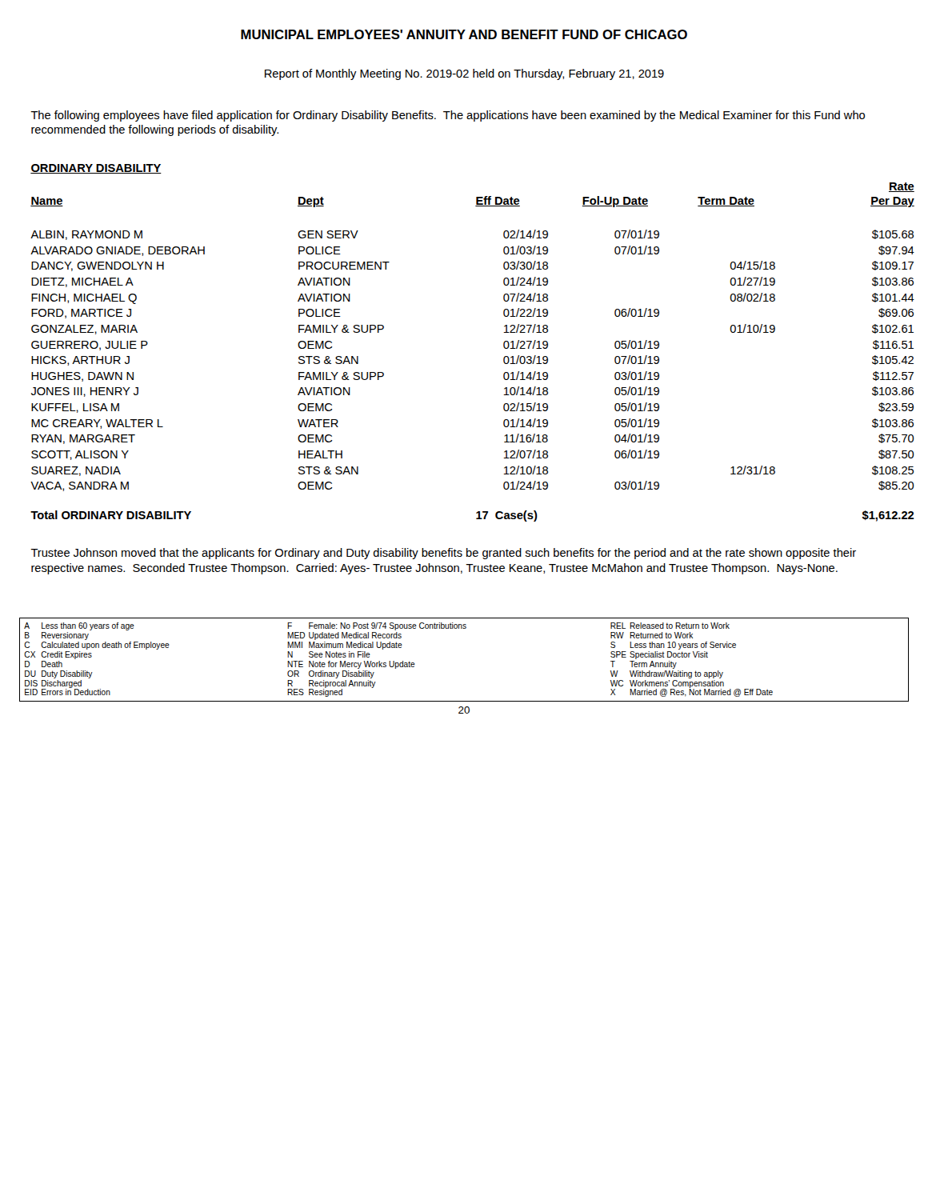MUNICIPAL EMPLOYEES' ANNUITY AND BENEFIT FUND OF CHICAGO
Report of Monthly Meeting No. 2019-02 held on Thursday, February 21, 2019
The following employees have filed application for Ordinary Disability Benefits. The applications have been examined by the Medical Examiner for this Fund who recommended the following periods of disability.
ORDINARY DISABILITY
| Name | Dept | Eff Date | Fol-Up Date | Term Date | Rate Per Day |
| --- | --- | --- | --- | --- | --- |
| ALBIN, RAYMOND M | GEN SERV | 02/14/19 | 07/01/19 | | $105.68 |
| ALVARADO GNIADE, DEBORAH | POLICE | 01/03/19 | 07/01/19 | | $97.94 |
| DANCY, GWENDOLYN H | PROCUREMENT | 03/30/18 | | 04/15/18 | $109.17 |
| DIETZ, MICHAEL A | AVIATION | 01/24/19 | | 01/27/19 | $103.86 |
| FINCH, MICHAEL Q | AVIATION | 07/24/18 | | 08/02/18 | $101.44 |
| FORD, MARTICE J | POLICE | 01/22/19 | 06/01/19 | | $69.06 |
| GONZALEZ, MARIA | FAMILY & SUPP | 12/27/18 | | 01/10/19 | $102.61 |
| GUERRERO, JULIE P | OEMC | 01/27/19 | 05/01/19 | | $116.51 |
| HICKS, ARTHUR J | STS & SAN | 01/03/19 | 07/01/19 | | $105.42 |
| HUGHES, DAWN N | FAMILY & SUPP | 01/14/19 | 03/01/19 | | $112.57 |
| JONES III, HENRY J | AVIATION | 10/14/18 | 05/01/19 | | $103.86 |
| KUFFEL, LISA M | OEMC | 02/15/19 | 05/01/19 | | $23.59 |
| MC CREARY, WALTER L | WATER | 01/14/19 | 05/01/19 | | $103.86 |
| RYAN, MARGARET | OEMC | 11/16/18 | 04/01/19 | | $75.70 |
| SCOTT, ALISON Y | HEALTH | 12/07/18 | 06/01/19 | | $87.50 |
| SUAREZ, NADIA | STS & SAN | 12/10/18 | | 12/31/18 | $108.25 |
| VACA, SANDRA M | OEMC | 01/24/19 | 03/01/19 | | $85.20 |
| Total ORDINARY DISABILITY | | 17 Case(s) | | $1,612.22 |
Trustee Johnson moved that the applicants for Ordinary and Duty disability benefits be granted such benefits for the period and at the rate shown opposite their respective names. Seconded Trustee Thompson. Carried: Ayes- Trustee Johnson, Trustee Keane, Trustee McMahon and Trustee Thompson. Nays-None.
| A | Less than 60 years of age | F | Female: No Post 9/74 Spouse Contributions | REL | Released to Return to Work |
| B | Reversionary | MED | Updated Medical Records | RW | Returned to Work |
| C | Calculated upon death of Employee | MMI | Maximum Medical Update | S | Less than 10 years of Service |
| CX | Credit Expires | N | See Notes in File | SPE | Specialist Doctor Visit |
| D | Death | NTE | Note for Mercy Works Update | T | Term Annuity |
| DU | Duty Disability | OR | Ordinary Disability | W | Withdraw/Waiting to apply |
| DIS | Discharged | R | Reciprocal Annuity | WC | Workmens’ Compensation |
| EID | Errors in Deduction | RES | Resigned | X | Married @ Res, Not Married @ Eff Date |
20